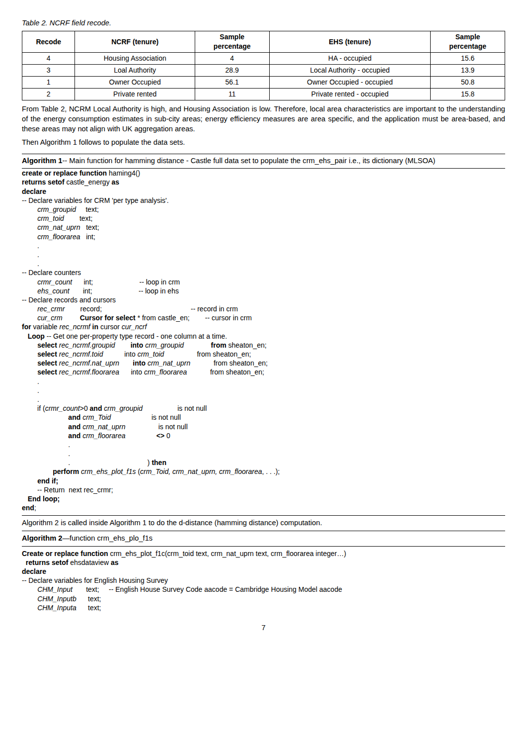Table 2. NCRF field recode.
| Recode | NCRF (tenure) | Sample percentage | EHS (tenure) | Sample percentage |
| --- | --- | --- | --- | --- |
| 4 | Housing Association | 4 | HA - occupied | 15.6 |
| 3 | Loal Authority | 28.9 | Local Authority - occupied | 13.9 |
| 1 | Owner Occupied | 56.1 | Owner Occupied - occupied | 50.8 |
| 2 | Private rented | 11 | Private rented - occupied | 15.8 |
From Table 2, NCRM Local Authority is high, and Housing Association is low. Therefore, local area characteristics are important to the understanding of the energy consumption estimates in sub-city areas; energy efficiency measures are area specific, and the application must be area-based, and these areas may not align with UK aggregation areas.
Then Algorithm 1 follows to populate the data sets.
Algorithm 1-- Main function for hamming distance - Castle full data set to populate the crm_ehs_pair i.e., its dictionary (MLSOA)
create or replace function haming4()
returns setof castle_energy as
declare
-- Declare variables for CRM 'per type analysis'.
        crm_groupid     text;
        crm_toid        text;
        crm_nat_uprn   text;
        crm_floorarea   int;
        .
        .
        .
-- Declare counters
        crmr_count      int;                        -- loop in crm
        ehs_count       int;                        -- loop in ehs
-- Declare records and cursors
        rec_crmr        record;                                              -- record in crm
        cur_crm         Cursor for select * from castle_en;        -- cursor in crm
for variable rec_ncrmf in cursor cur_ncrf
   Loop -- Get one per-property type record - one column at a time.
        select rec_ncrmf.groupid        into crm_groupid              from sheaton_en;
        select rec_ncrmf.toid           into crm_toid                 from sheaton_en;
        select rec_ncrmf.nat_uprn       into crm_nat_uprn            from sheaton_en;
        select rec_ncrmf.floorarea      into crm_floorarea            from sheaton_en;
        .
        .
        .
        if (crmr_count>0 and crm_groupid                  is not null
                        and crm_Toid                     is not null
                        and crm_nat_uprn                 is not null
                        and crm_floorarea                <> 0
                        .
                        .
                        .                                        ) then
                perform crm_ehs_plot_f1s (crm_Toid, crm_nat_uprn, crm_floorarea, . . .);
        end if;
        -- Return  next rec_crmr;
   End loop;
end;
Algorithm 2 is called inside Algorithm 1 to do the d-distance (hamming distance) computation.
Algorithm 2—function crm_ehs_plo_f1s
Create or replace function crm_ehs_plot_f1c(crm_toid text, crm_nat_uprn text, crm_floorarea integer…)
  returns setof ehsdataview as
declare
-- Declare variables for English Housing Survey
        CHM_Input       text;     -- English House Survey Code aacode = Cambridge Housing Model aacode
        CHM_Inputb      text;
        CHM_Inputa      text;
7